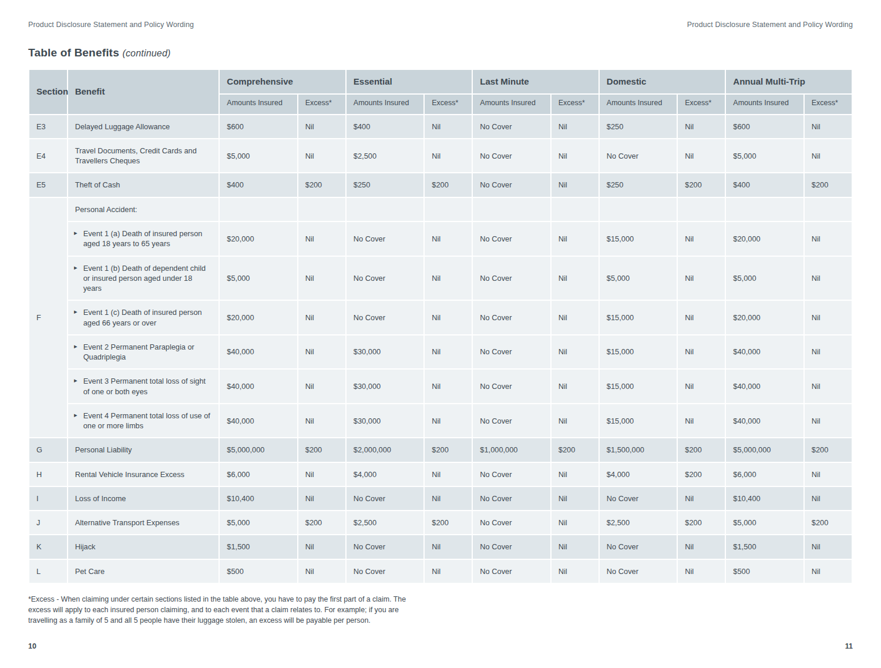Product Disclosure Statement and Policy Wording Product Disclosure Statement and Policy Wording
Table of Benefits (continued)
| Section | Benefit | Comprehensive | Essential | Last Minute | Domestic | Annual Multi-Trip |
| --- | --- | --- | --- | --- | --- | --- |
| Amounts Insured | Excess* | Amounts Insured | Excess* | Amounts Insured | Excess* | Amounts Insured | Excess* | Amounts Insured | Excess* |
| E3 | Delayed Luggage Allowance | $600 | Nil | $400 | Nil | No Cover | Nil | $250 | Nil | $600 | Nil |
| E4 | Travel Documents, Credit Cards and Travellers Cheques | $5,000 | Nil | $2,500 | Nil | No Cover | Nil | No Cover | Nil | $5,000 | Nil |
| E5 | Theft of Cash | $400 | $200 | $250 | $200 | No Cover | Nil | $250 | $200 | $400 | $200 |
| F | Personal Accident: | | | | | | | | | | |
| Event 1 (a) Death of insured person aged 18 years to 65 years | $20,000 | Nil | No Cover | Nil | No Cover | Nil | $15,000 | Nil | $20,000 | Nil |
| Event 1 (b) Death of dependent child or insured person aged under 18 years | $5,000 | Nil | No Cover | Nil | No Cover | Nil | $5,000 | Nil | $5,000 | Nil |
| Event 1 (c) Death of insured person aged 66 years or over | $20,000 | Nil | No Cover | Nil | No Cover | Nil | $15,000 | Nil | $20,000 | Nil |
| Event 2 Permanent Paraplegia or Quadriplegia | $40,000 | Nil | $30,000 | Nil | No Cover | Nil | $15,000 | Nil | $40,000 | Nil |
| Event 3 Permanent total loss of sight of one or both eyes | $40,000 | Nil | $30,000 | Nil | No Cover | Nil | $15,000 | Nil | $40,000 | Nil |
| Event 4 Permanent total loss of use of one or more limbs | $40,000 | Nil | $30,000 | Nil | No Cover | Nil | $15,000 | Nil | $40,000 | Nil |
| G | Personal Liability | $5,000,000 | $200 | $2,000,000 | $200 | $1,000,000 | $200 | $1,500,000 | $200 | $5,000,000 | $200 |
| H | Rental Vehicle Insurance Excess | $6,000 | Nil | $4,000 | Nil | No Cover | Nil | $4,000 | $200 | $6,000 | Nil |
| I | Loss of Income | $10,400 | Nil | No Cover | Nil | No Cover | Nil | No Cover | Nil | $10,400 | Nil |
| J | Alternative Transport Expenses | $5,000 | $200 | $2,500 | $200 | No Cover | Nil | $2,500 | $200 | $5,000 | $200 |
| K | Hijack | $1,500 | Nil | No Cover | Nil | No Cover | Nil | No Cover | Nil | $1,500 | Nil |
| L | Pet Care | $500 | Nil | No Cover | Nil | No Cover | Nil | No Cover | Nil | $500 | Nil |
*Excess - When claiming under certain sections listed in the table above, you have to pay the first part of a claim. The excess will apply to each insured person claiming, and to each event that a claim relates to. For example; if you are travelling as a family of 5 and all 5 people have their luggage stolen, an excess will be payable per person.
10 11